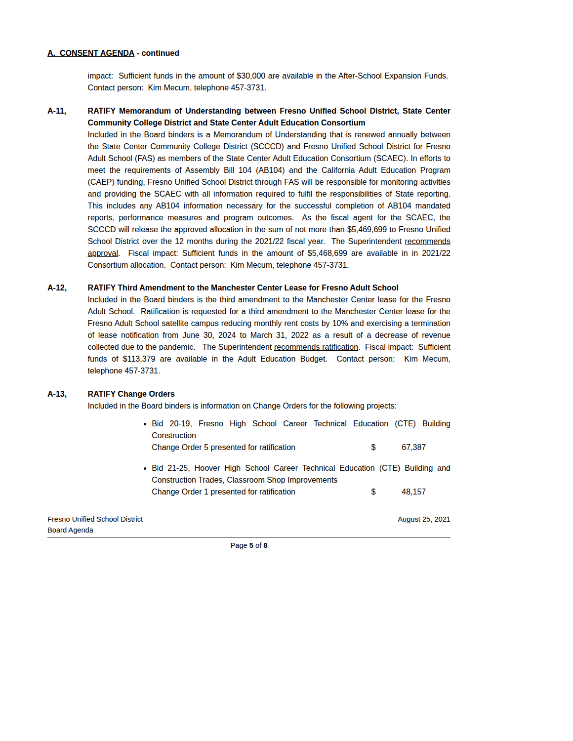A. CONSENT AGENDA
- continued
impact: Sufficient funds in the amount of $30,000 are available in the After-School Expansion Funds. Contact person: Kim Mecum, telephone 457-3731.
A-11, RATIFY Memorandum of Understanding between Fresno Unified School District, State Center Community College District and State Center Adult Education Consortium
Included in the Board binders is a Memorandum of Understanding that is renewed annually between the State Center Community College District (SCCCD) and Fresno Unified School District for Fresno Adult School (FAS) as members of the State Center Adult Education Consortium (SCAEC). In efforts to meet the requirements of Assembly Bill 104 (AB104) and the California Adult Education Program (CAEP) funding, Fresno Unified School District through FAS will be responsible for monitoring activities and providing the SCAEC with all information required to fulfil the responsibilities of State reporting. This includes any AB104 information necessary for the successful completion of AB104 mandated reports, performance measures and program outcomes. As the fiscal agent for the SCAEC, the SCCCD will release the approved allocation in the sum of not more than $5,469,699 to Fresno Unified School District over the 12 months during the 2021/22 fiscal year. The Superintendent recommends approval. Fiscal impact: Sufficient funds in the amount of $5,468,699 are available in in 2021/22 Consortium allocation. Contact person: Kim Mecum, telephone 457-3731.
A-12, RATIFY Third Amendment to the Manchester Center Lease for Fresno Adult School
Included in the Board binders is the third amendment to the Manchester Center lease for the Fresno Adult School. Ratification is requested for a third amendment to the Manchester Center lease for the Fresno Adult School satellite campus reducing monthly rent costs by 10% and exercising a termination of lease notification from June 30, 2024 to March 31, 2022 as a result of a decrease of revenue collected due to the pandemic. The Superintendent recommends ratification. Fiscal impact: Sufficient funds of $113,379 are available in the Adult Education Budget. Contact person: Kim Mecum, telephone 457-3731.
A-13, RATIFY Change Orders
Included in the Board binders is information on Change Orders for the following projects:
Bid 20-19, Fresno High School Career Technical Education (CTE) Building Construction Change Order 5 presented for ratification$67,387
Bid 21-25, Hoover High School Career Technical Education (CTE) Building and Construction Trades, Classroom Shop Improvements Change Order 1 presented for ratification$48,157
Fresno Unified School District August 25, 2021
Board Agenda
Page 5 of 8